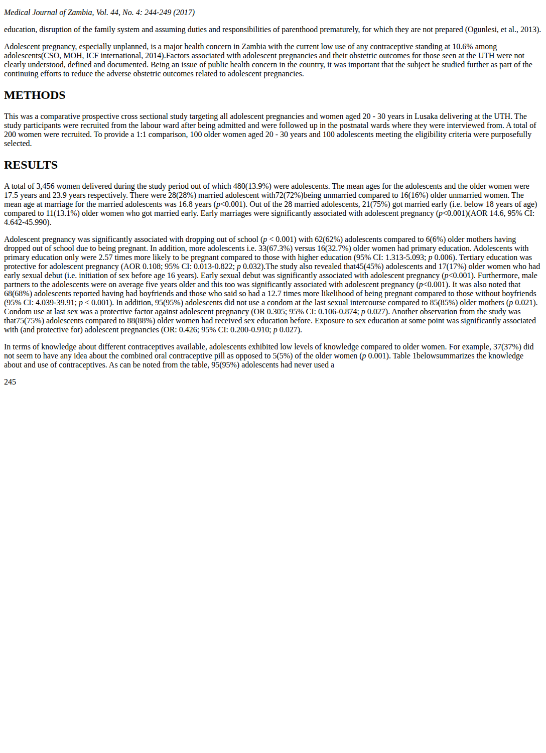Medical Journal of Zambia, Vol. 44, No. 4: 244-249 (2017)
education, disruption of the family system and assuming duties and responsibilities of parenthood prematurely, for which they are not prepared (Ogunlesi, et al., 2013).
Adolescent pregnancy, especially unplanned, is a major health concern in Zambia with the current low use of any contraceptive standing at 10.6% among adolescents(CSO, MOH, ICF international, 2014).Factors associated with adolescent pregnancies and their obstetric outcomes for those seen at the UTH were not clearly understood, defined and documented. Being an issue of public health concern in the country, it was important that the subject be studied further as part of the continuing efforts to reduce the adverse obstetric outcomes related to adolescent pregnancies.
METHODS
This was a comparative prospective cross sectional study targeting all adolescent pregnancies and women aged 20 - 30 years in Lusaka delivering at the UTH. The study participants were recruited from the labour ward after being admitted and were followed up in the postnatal wards where they were interviewed from. A total of 200 women were recruited. To provide a 1:1 comparison, 100 older women aged 20 - 30 years and 100 adolescents meeting the eligibility criteria were purposefully selected.
RESULTS
A total of 3,456 women delivered during the study period out of which 480(13.9%) were adolescents. The mean ages for the adolescents and the older women were 17.5 years and 23.9 years respectively. There were 28(28%) married adolescent with72(72%)being unmarried compared to 16(16%) older unmarried women. The mean age at marriage for the married adolescents was 16.8 years (p<0.001). Out of the 28 married adolescents, 21(75%) got married early (i.e. below 18 years of age) compared to 11(13.1%) older women who got married early. Early marriages were significantly associated with adolescent pregnancy (p<0.001)(AOR 14.6, 95% CI: 4.642-45.990).
Adolescent pregnancy was significantly associated with dropping out of school (p < 0.001) with 62(62%) adolescents compared to 6(6%) older mothers having dropped out of school due to being pregnant. In addition, more adolescents i.e. 33(67.3%) versus 16(32.7%) older women had primary education. Adolescents with primary education only were 2.57 times more likely to be pregnant compared to those with higher education (95% CI: 1.313-5.093; p 0.006). Tertiary education was protective for adolescent pregnancy (AOR 0.108; 95% CI: 0.013-0.822; p 0.032).The study also revealed that45(45%) adolescents and 17(17%) older women who had early sexual debut (i.e. initiation of sex before age 16 years). Early sexual debut was significantly associated with adolescent pregnancy (p<0.001). Furthermore, male partners to the adolescents were on average five years older and this too was significantly associated with adolescent pregnancy (p<0.001). It was also noted that 68(68%) adolescents reported having had boyfriends and those who said so had a 12.7 times more likelihood of being pregnant compared to those without boyfriends (95% CI: 4.039-39.91; p < 0.001). In addition, 95(95%) adolescents did not use a condom at the last sexual intercourse compared to 85(85%) older mothers (p 0.021). Condom use at last sex was a protective factor against adolescent pregnancy (OR 0.305; 95% CI: 0.106-0.874; p 0.027). Another observation from the study was that75(75%) adolescents compared to 88(88%) older women had received sex education before. Exposure to sex education at some point was significantly associated with (and protective for) adolescent pregnancies (OR: 0.426; 95% CI: 0.200-0.910; p 0.027).
In terms of knowledge about different contraceptives available, adolescents exhibited low levels of knowledge compared to older women. For example, 37(37%) did not seem to have any idea about the combined oral contraceptive pill as opposed to 5(5%) of the older women (p 0.001). Table 1belowsummarizes the knowledge about and use of contraceptives. As can be noted from the table, 95(95%) adolescents had never used a
245